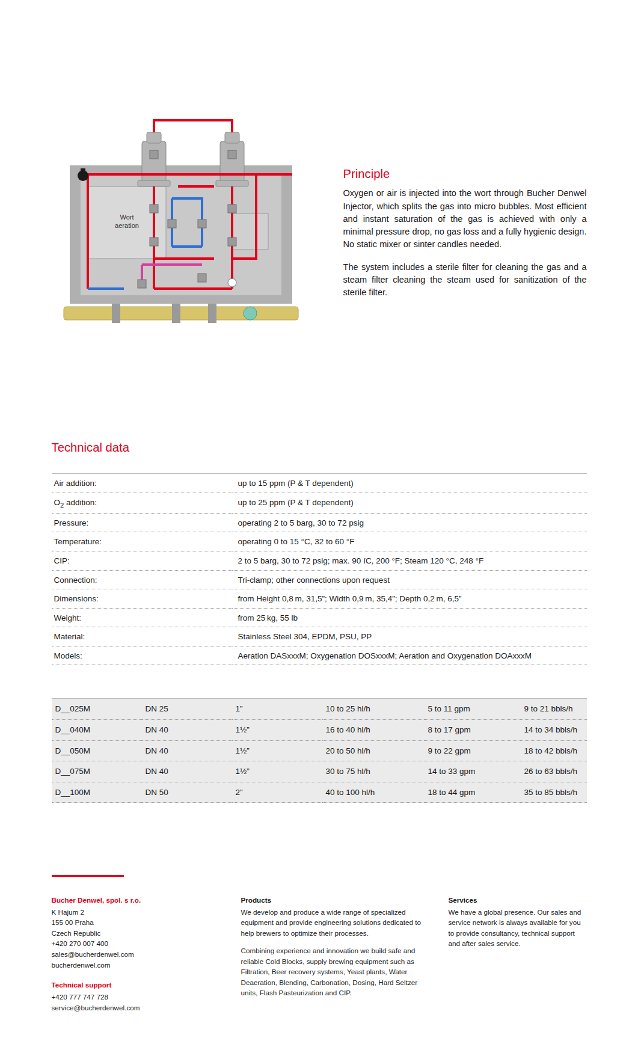Wort aeration
Principle
Oxygen or air is injected into the wort through Bucher Denwel Injector, which splits the gas into micro bubbles. Most efficient and instant saturation of the gas is achieved with only a minimal pressure drop, no gas loss and a fully hygienic design. No static mixer or sinter candles needed.
The system includes a sterile filter for cleaning the gas and a steam filter cleaning the steam used for sanitization of the sterile filter.
Technical data
| Air addition: | up to 15 ppm (P & T dependent) |
| O 2 addition: | up to 25 ppm (P & T dependent) |
| Pressure: | operating 2 to 5 barg, 30 to 72 psig |
| Temperature: | operating 0 to 15 °C, 32 to 60 °F |
| CIP: | 2 to 5 barg, 30 to 72 psig; max. 90 íC, 200 °F; Steam 120 °C, 248 °F |
| Connection: | Tri-clamp; other connections upon request |
| Dimensions: | from Height 0,8 m, 31,5”; Width 0,9 m, 35,4”; Depth 0,2 m, 6,5” |
| Weight: | from 25 kg, 55 lb |
| Material: | Stainless Steel 304, EPDM, PSU, PP |
| Models: | Aeration DASxxxM; Oxygenation DOSxxxM; Aeration and Oxygenation DOAxxxM |
| D__025M | DN 25 | 1” | 10 to 25 hl/h | 5 to 11 gpm | 9 to 21 bbls/h |
| D__040M | DN 40 | 1½” | 16 to 40 hl/h | 8 to 17 gpm | 14 to 34 bbls/h |
| D__050M | DN 40 | 1½” | 20 to 50 hl/h | 9 to 22 gpm | 18 to 42 bbls/h |
| D__075M | DN 40 | 1½” | 30 to 75 hl/h | 14 to 33 gpm | 26 to 63 bbls/h |
| D__100M | DN 50 | 2” | 40 to 100 hl/h | 18 to 44 gpm | 35 to 85 bbls/h |
Bucher Denwel, spol. s r.o. K Hajum 2
155 00 Praha
Czech Republic
+420 270 007 400
sales@bucherdenwel.com
bucherdenwel.com
Technical support +420 777 747 728
service@bucherdenwel.com
Products
We develop and produce a wide range of specialized equipment and provide engineering solutions dedicated to help brewers to optimize their processes.
Combining experience and innovation we build safe and reliable Cold Blocks, supply brewing equipment such as Filtration, Beer recovery systems, Yeast plants, Water Deaeration, Blending, Carbonation, Dosing, Hard Seltzer units, Flash Pasteurization and CIP.
Services
We have a global presence. Our sales and service network is always available for you to provide consultancy, technical support and after sales service.